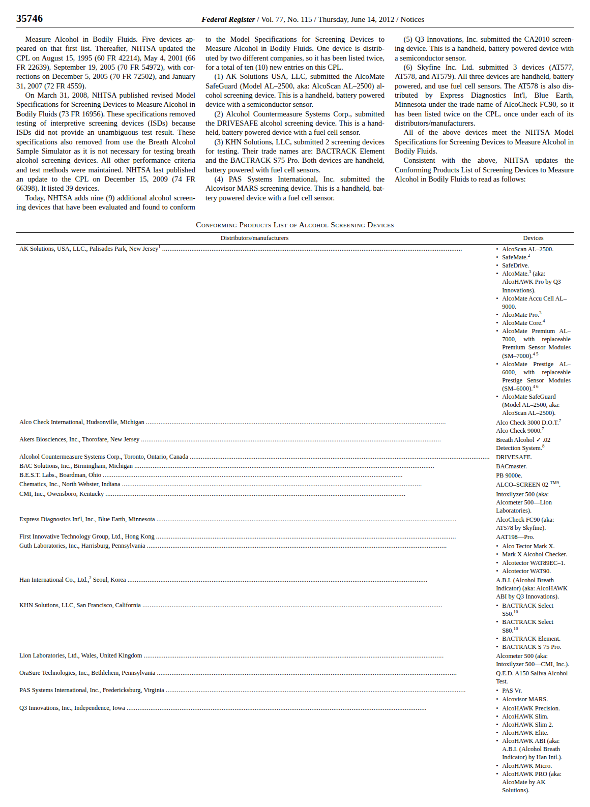35746
Federal Register / Vol. 77, No. 115 / Thursday, June 14, 2012 / Notices
Measure Alcohol in Bodily Fluids. Five devices appeared on that first list. Thereafter, NHTSA updated the CPL on August 15, 1995 (60 FR 42214), May 4, 2001 (66 FR 22639), September 19, 2005 (70 FR 54972), with corrections on December 5, 2005 (70 FR 72502), and January 31, 2007 (72 FR 4559).
On March 31, 2008, NHTSA published revised Model Specifications for Screening Devices to Measure Alcohol in Bodily Fluids (73 FR 16956). These specifications removed testing of interpretive screening devices (ISDs) because ISDs did not provide an unambiguous test result. These specifications also removed from use the Breath Alcohol Sample Simulator as it is not necessary for testing breath alcohol screening devices. All other performance criteria and test methods were maintained. NHTSA last published an update to the CPL on December 15, 2009 (74 FR 66398). It listed 39 devices.
Today, NHTSA adds nine (9) additional alcohol screening devices that have been evaluated and found to conform to the Model Specifications for Screening Devices to Measure Alcohol in Bodily Fluids. One device is distributed by two different companies, so it has been listed twice, for a total of ten (10) new entries on this CPL.
(1) AK Solutions USA, LLC, submitted the AlcoMate SafeGuard (Model AL–2500, aka: AlcoScan AL–2500) alcohol screening device. This is a handheld, battery powered device with a semiconductor sensor.
(2) Alcohol Countermeasure Systems Corp., submitted the DRIVESAFE alcohol screening device. This is a handheld, battery powered device with a fuel cell sensor.
(3) KHN Solutions, LLC, submitted 2 screening devices for testing. Their trade names are: BACTRACK Element and the BACTRACK S75 Pro. Both devices are handheld, battery powered with fuel cell sensors.
(4) PAS Systems International, Inc. submitted the Alcovisor MARS screening device. This is a handheld, battery powered device with a fuel cell sensor.
(5) Q3 Innovations, Inc. submitted the CA2010 screening device. This is a handheld, battery powered device with a semiconductor sensor.
(6) Skyfine Inc. Ltd. submitted 3 devices (AT577, AT578, and AT579). All three devices are handheld, battery powered, and use fuel cell sensors. The AT578 is also distributed by Express Diagnostics Int'l, Blue Earth, Minnesota under the trade name of AlcoCheck FC90, so it has been listed twice on the CPL, once under each of its distributors/manufacturers.
All of the above devices meet the NHTSA Model Specifications for Screening Devices to Measure Alcohol in Bodily Fluids.
Consistent with the above, NHTSA updates the Conforming Products List of Screening Devices to Measure Alcohol in Bodily Fluids to read as follows:
Conforming Products List of Alcohol Screening Devices
| Distributors/manufacturers | Devices |
| --- | --- |
| AK Solutions, USA, LLC., Palisades Park, New Jersey 1 | AlcoScan AL–2500. SafeMate. 2 SafeDrive. AlcoMate. 3 (aka: AlcoHAWK Pro by Q3 Innovations). AlcoMate Accu Cell AL–9000. AlcoMate Pro. 3 AlcoMate Core. 4 AlcoMate Premium AL–7000, with replaceable Premium Sensor Modules (SM–7000). 4 5 AlcoMate Prestige AL–6000, with replaceable Prestige Sensor Modules (SM–6000). 4 6 AlcoMate SafeGuard (Model AL–2500, aka: AlcoScan AL–2500). |
| Alco Check International, Hudsonville, Michigan | Alco Check 3000 D.O.T. 7 Alco Check 9000. 7 |
| Akers Biosciences, Inc., Thorofare, New Jersey | Breath Alcohol ✓ .02 Detection System. 8 |
| Alcohol Countermeasure Systems Corp., Toronto, Ontario, Canada | DRIVESAFE. |
| BAC Solutions, Inc., Birmingham, Michigan | BACmaster. |
| B.E.S.T. Labs., Boardman, Ohio | PB 9000e. |
| Chematics, Inc., North Webster, Indiana | ALCO–SCREEN 02 TM9 . |
| CMI, Inc., Owensboro, Kentucky | Intoxilyzer 500 (aka: Alcometer 500—Lion Laboratories). |
| Express Diagnostics Int'l, Inc., Blue Earth, Minnesota | AlcoCheck FC90 (aka: AT578 by Skyfine). |
| First Innovative Technology Group, Ltd., Hong Kong | AAT198—Pro. |
| Guth Laboratories, Inc., Harrisburg, Pennsylvania | Alco Tector Mark X. Mark X Alcohol Checker. Alcotector WAT89EC–1. Alcotector WAT90. |
| Han International Co., Ltd., 2 Seoul, Korea | A.B.I. (Alcohol Breath Indicator) (aka: AlcoHAWK ABI by Q3 Innovations). |
| KHN Solutions, LLC, San Francisco, California | BACTRACK Select S50. 10 BACTRACK Select S80. 10 BACTRACK Element. BACTRACK S 75 Pro. |
| Lion Laboratories, Ltd., Wales, United Kingdom | Alcometer 500 (aka: Intoxilyzer 500—CMI, Inc.). |
| OraSure Technologies, Inc., Bethlehem, Pennsylvania | Q.E.D. A150 Saliva Alcohol Test. |
| PAS Systems International, Inc., Fredericksburg, Virginia | PAS Vr. Alcovisor MARS. |
| Q3 Innovations, Inc., Independence, Iowa | AlcoHAWK Precision. AlcoHAWK Slim. AlcoHAWK Slim 2. AlcoHAWK Elite. AlcoHAWK ABI (aka: A.B.I. (Alcohol Breath Indicator) by Han Intl.). AlcoHAWK Micro. AlcoHAWK PRO (aka: AlcoMate by AK Solutions). |